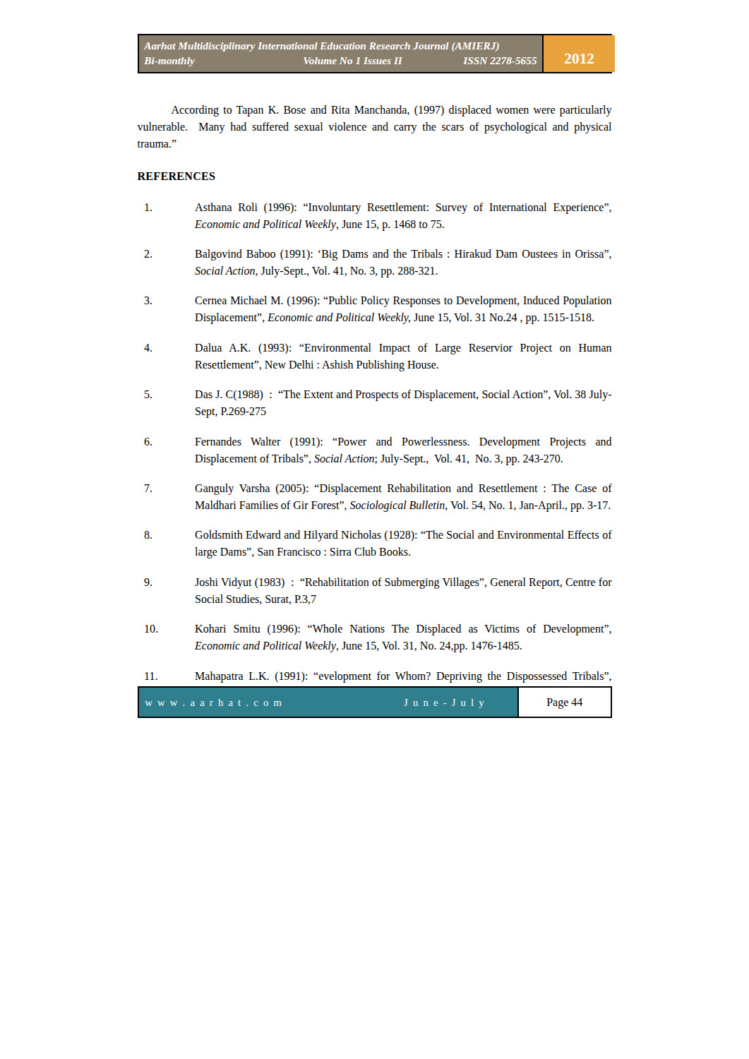Aarhat Multidisciplinary International Education Research Journal (AMIERJ) Bi-monthly Volume No 1 Issues II ISSN 2278-5655
2012
According to Tapan K. Bose and Rita Manchanda, (1997) displaced women were particularly vulnerable. Many had suffered sexual violence and carry the scars of psychological and physical trauma.”
REFERENCES
Asthana Roli (1996): “Involuntary Resettlement: Survey of International Experience”, Economic and Political Weekly, June 15, p. 1468 to 75.
Balgovind Baboo (1991): ‘Big Dams and the Tribals : Hirakud Dam Oustees in Orissa”, Social Action, July-Sept., Vol. 41, No. 3, pp. 288-321.
Cernea Michael M. (1996): “Public Policy Responses to Development, Induced Population Displacement”, Economic and Political Weekly, June 15, Vol. 31 No.24 , pp. 1515-1518.
Dalua A.K. (1993): “Environmental Impact of Large Reservior Project on Human Resettlement”, New Delhi : Ashish Publishing House.
Das J. C(1988) : “The Extent and Prospects of Displacement, Social Action”, Vol. 38 July-Sept, P.269-275
Fernandes Walter (1991): “Power and Powerlessness. Development Projects and Displacement of Tribals”, Social Action; July-Sept., Vol. 41, No. 3, pp. 243-270.
Ganguly Varsha (2005): “Displacement Rehabilitation and Resettlement : The Case of Maldhari Families of Gir Forest”, Sociological Bulletin, Vol. 54, No. 1, Jan-April., pp. 3-17.
Goldsmith Edward and Hilyard Nicholas (1928): “The Social and Environmental Effects of large Dams”, San Francisco : Sirra Club Books.
Joshi Vidyut (1983) : “Rehabilitation of Submerging Villages”, General Report, Centre for Social Studies, Surat, P.3,7
Kohari Smitu (1996): “Whole Nations The Displaced as Victims of Development”, Economic and Political Weekly, June 15, Vol. 31, No. 24,pp. 1476-1485.
Mahapatra L.K. (1991): “evelopment for Whom? Depriving the Dispossessed Tribals”, Social Action. July, August, Vol. 41,No.3 pp. 271-287.
w w w . a a r h a t . c o m J u n e - J u l y
Page 44